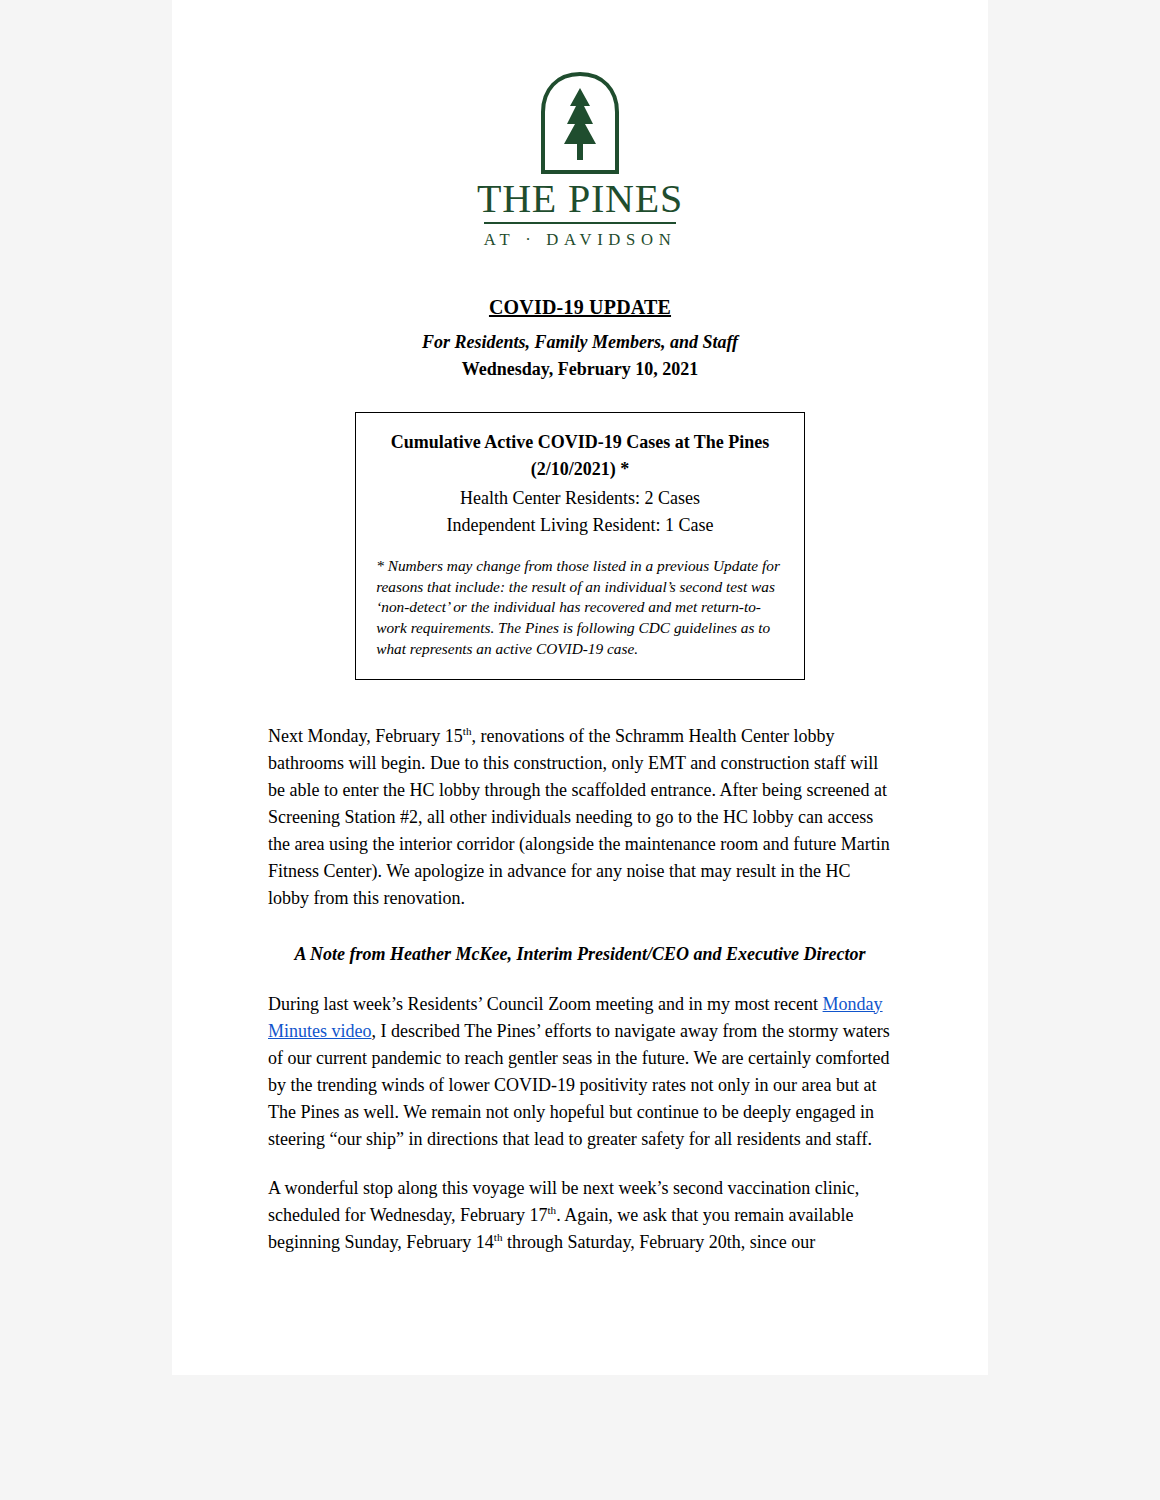THE PINES
AT · DAVIDSON
COVID-19 UPDATE
For Residents, Family Members, and Staff
Wednesday, February 10, 2021
Cumulative Active COVID-19 Cases at The Pines (2/10/2021) *
Health Center Residents: 2 Cases
Independent Living Resident: 1 Case
* Numbers may change from those listed in a previous Update for reasons that include: the result of an individual’s second test was ‘non-detect’ or the individual has recovered and met return-to-work requirements. The Pines is following CDC guidelines as to what represents an active COVID-19 case.
Next Monday, February 15th, renovations of the Schramm Health Center lobby bathrooms will begin. Due to this construction, only EMT and construction staff will be able to enter the HC lobby through the scaffolded entrance. After being screened at Screening Station #2, all other individuals needing to go to the HC lobby can access the area using the interior corridor (alongside the maintenance room and future Martin Fitness Center). We apologize in advance for any noise that may result in the HC lobby from this renovation.
A Note from Heather McKee, Interim President/CEO and Executive Director
During last week’s Residents’ Council Zoom meeting and in my most recent Monday Minutes video, I described The Pines’ efforts to navigate away from the stormy waters of our current pandemic to reach gentler seas in the future. We are certainly comforted by the trending winds of lower COVID-19 positivity rates not only in our area but at The Pines as well. We remain not only hopeful but continue to be deeply engaged in steering “our ship” in directions that lead to greater safety for all residents and staff.
A wonderful stop along this voyage will be next week’s second vaccination clinic, scheduled for Wednesday, February 17th. Again, we ask that you remain available beginning Sunday, February 14th through Saturday, February 20th, since our